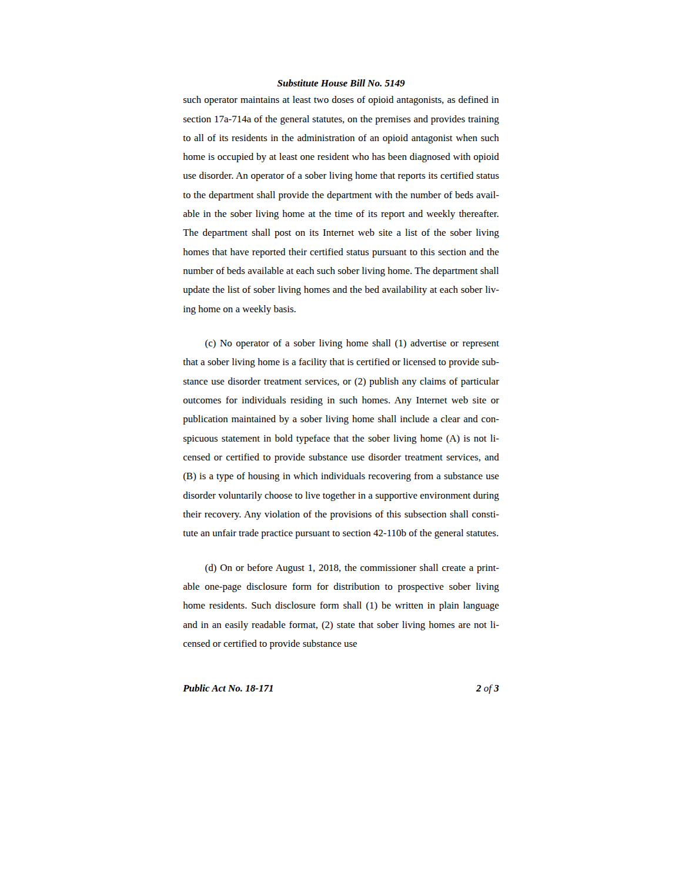Substitute House Bill No. 5149
such operator maintains at least two doses of opioid antagonists, as defined in section 17a-714a of the general statutes, on the premises and provides training to all of its residents in the administration of an opioid antagonist when such home is occupied by at least one resident who has been diagnosed with opioid use disorder. An operator of a sober living home that reports its certified status to the department shall provide the department with the number of beds available in the sober living home at the time of its report and weekly thereafter. The department shall post on its Internet web site a list of the sober living homes that have reported their certified status pursuant to this section and the number of beds available at each such sober living home. The department shall update the list of sober living homes and the bed availability at each sober living home on a weekly basis.
(c) No operator of a sober living home shall (1) advertise or represent that a sober living home is a facility that is certified or licensed to provide substance use disorder treatment services, or (2) publish any claims of particular outcomes for individuals residing in such homes. Any Internet web site or publication maintained by a sober living home shall include a clear and conspicuous statement in bold typeface that the sober living home (A) is not licensed or certified to provide substance use disorder treatment services, and (B) is a type of housing in which individuals recovering from a substance use disorder voluntarily choose to live together in a supportive environment during their recovery. Any violation of the provisions of this subsection shall constitute an unfair trade practice pursuant to section 42-110b of the general statutes.
(d) On or before August 1, 2018, the commissioner shall create a printable one-page disclosure form for distribution to prospective sober living home residents. Such disclosure form shall (1) be written in plain language and in an easily readable format, (2) state that sober living homes are not licensed or certified to provide substance use
Public Act No. 18-171 2 of 3